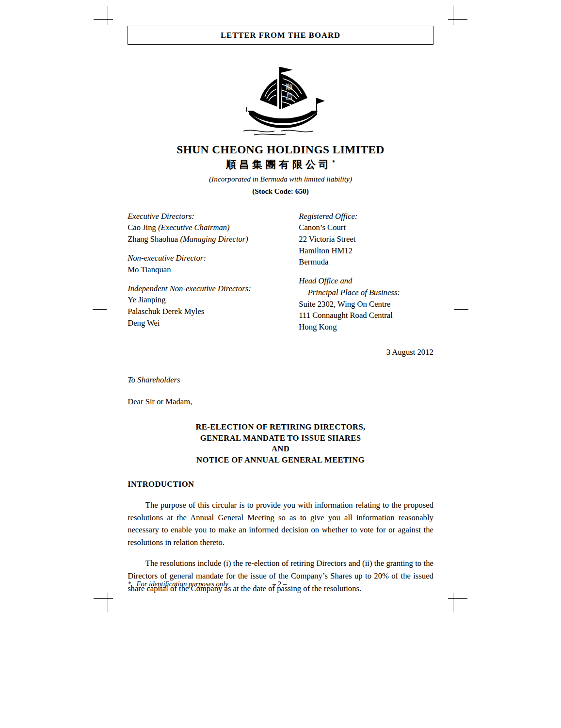LETTER FROM THE BOARD
順 昌
SHUN CHEONG HOLDINGS LIMITED
順昌集團有限公司*
(Incorporated in Bermuda with limited liability)
(Stock Code: 650)
| Executive Directors: Cao Jing (Executive Chairman) Zhang Shaohua (Managing Director) Non-executive Director: Mo Tianquan Independent Non-executive Directors: Ye Jianping Palaschuk Derek Myles Deng Wei | Registered Office: Canon’s Court 22 Victoria Street Hamilton HM12 Bermuda Head Office and Principal Place of Business: Suite 2302, Wing On Centre 111 Connaught Road Central Hong Kong |
3 August 2012
To Shareholders
Dear Sir or Madam,
RE-ELECTION OF RETIRING DIRECTORS,
GENERAL MANDATE TO ISSUE SHARES
AND
NOTICE OF ANNUAL GENERAL MEETING
INTRODUCTION
The purpose of this circular is to provide you with information relating to the proposed resolutions at the Annual General Meeting so as to give you all information reasonably necessary to enable you to make an informed decision on whether to vote for or against the resolutions in relation thereto.
The resolutions include (i) the re-election of retiring Directors and (ii) the granting to the Directors of general mandate for the issue of the Company’s Shares up to 20% of the issued share capital of the Company as at the date of passing of the resolutions.
* For identification purposes only
– 2 –